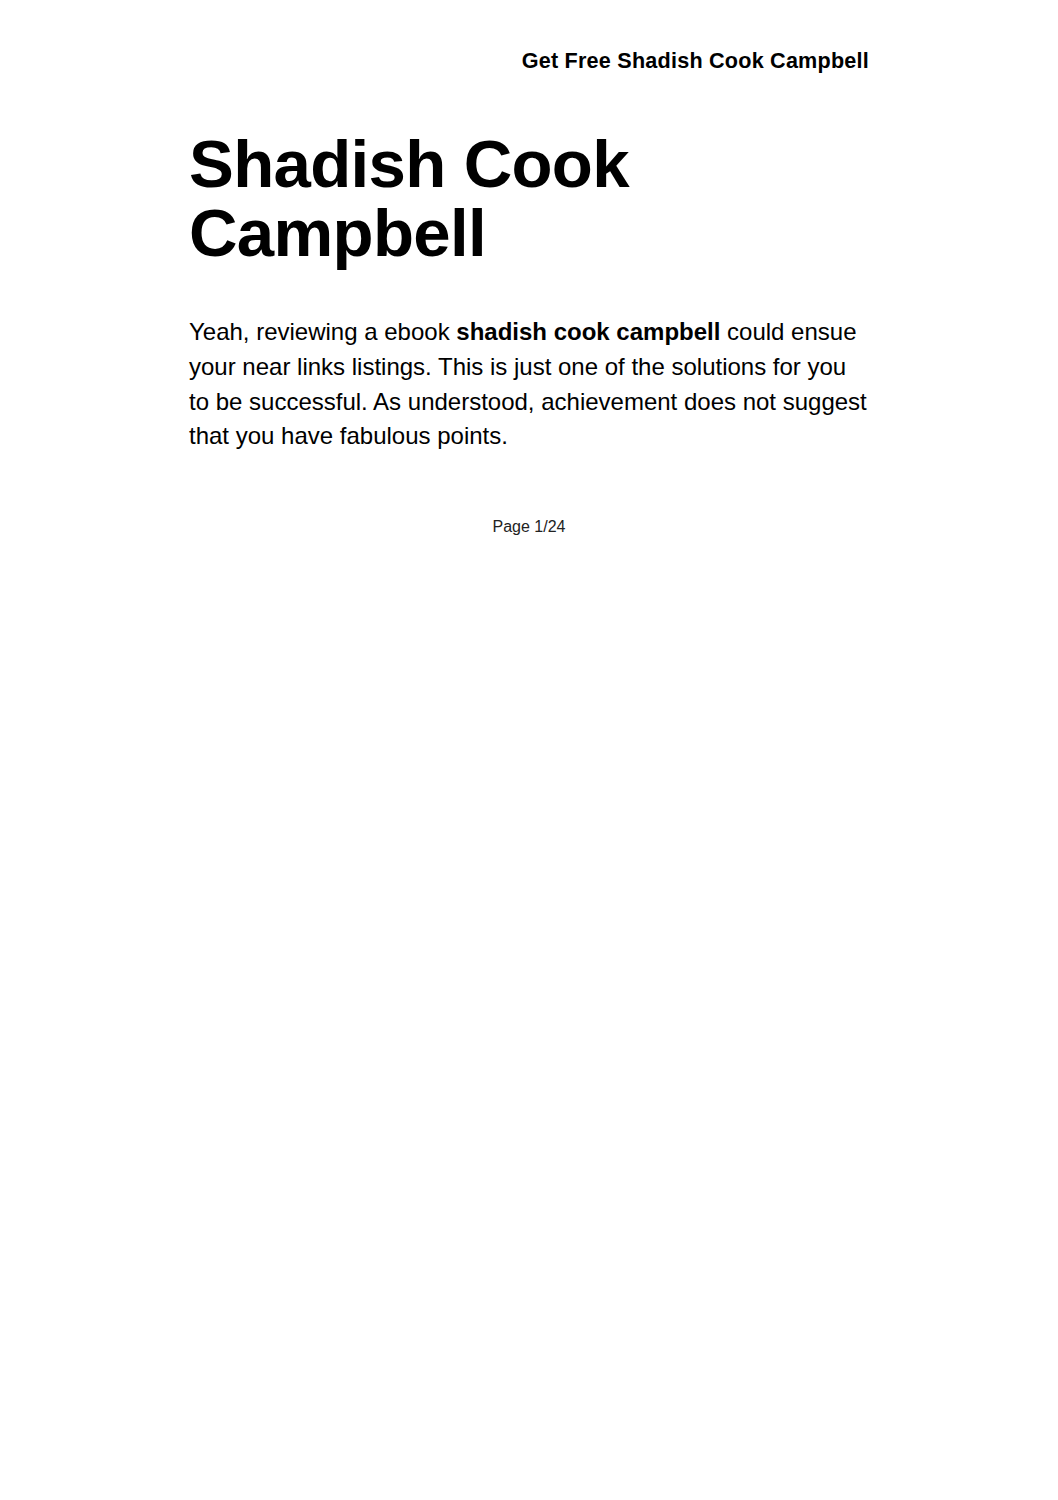Get Free Shadish Cook Campbell
Shadish Cook Campbell
Yeah, reviewing a ebook shadish cook campbell could ensue your near links listings. This is just one of the solutions for you to be successful. As understood, achievement does not suggest that you have fabulous points.
Page 1/24